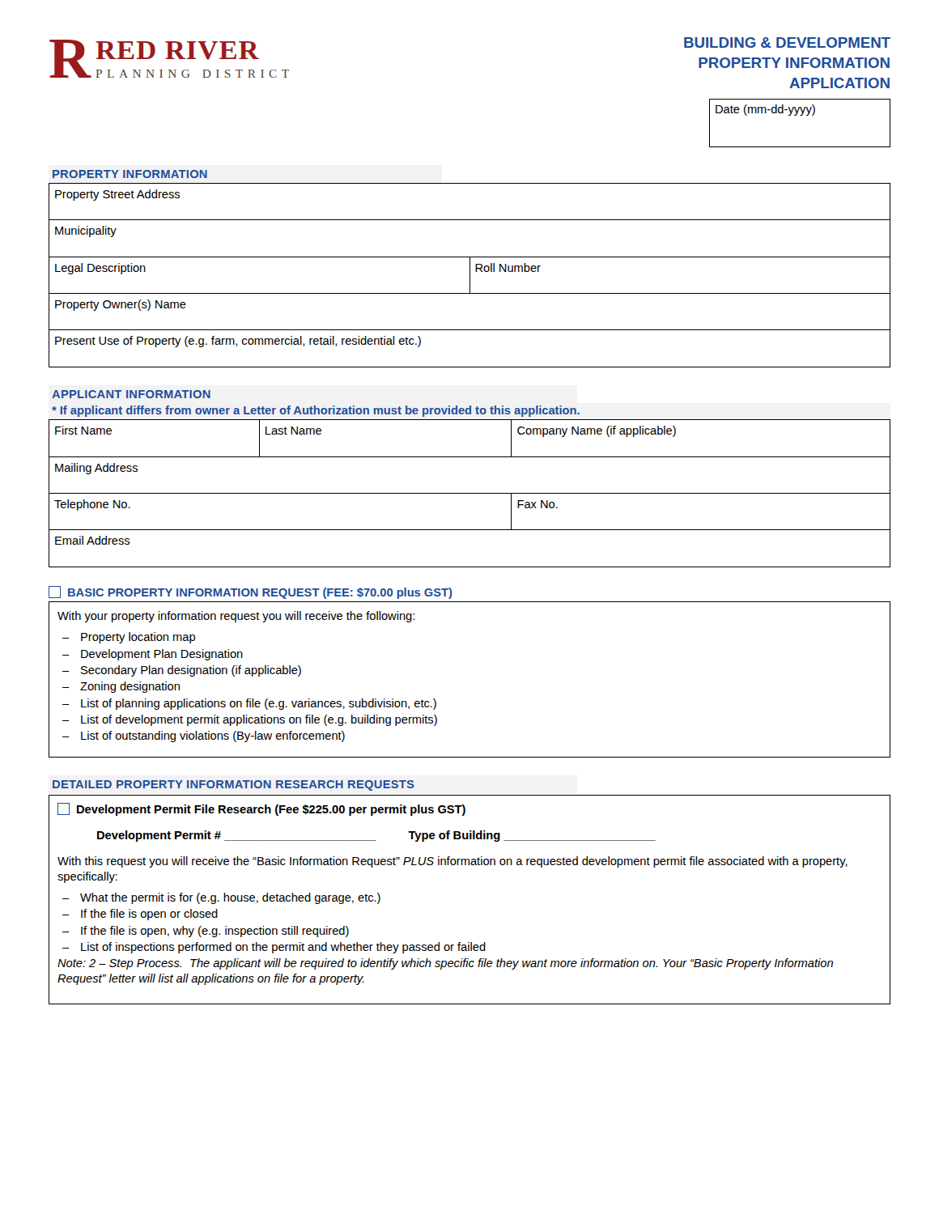R
RED RIVER
PLANNING DISTRICT
BUILDING & DEVELOPMENT
PROPERTY INFORMATION
APPLICATION
Date (mm-dd-yyyy)
PROPERTY INFORMATION
| Property Street Address |
| Municipality |
| Legal Description | Roll Number |
| Property Owner(s) Name |
| Present Use of Property (e.g. farm, commercial, retail, residential etc.) |
APPLICANT INFORMATION
* If applicant differs from owner a Letter of Authorization must be provided to this application.
| First Name | Last Name | Company Name (if applicable) |
| Mailing Address |
| Telephone No. | Fax No. |
| Email Address |
BASIC PROPERTY INFORMATION REQUEST (FEE: $70.00 plus GST)
With your property information request you will receive the following:
Property location map
Development Plan Designation
Secondary Plan designation (if applicable)
Zoning designation
List of planning applications on file (e.g. variances, subdivision, etc.)
List of development permit applications on file (e.g. building permits)
List of outstanding violations (By-law enforcement)
DETAILED PROPERTY INFORMATION RESEARCH REQUESTS
Development Permit File Research (Fee $225.00 per permit plus GST)
Development Permit # _______________________ Type of Building _______________________
With this request you will receive the “Basic Information Request” PLUS information on a requested development permit file associated with a property, specifically:
What the permit is for (e.g. house, detached garage, etc.)
If the file is open or closed
If the file is open, why (e.g. inspection still required)
List of inspections performed on the permit and whether they passed or failed
Note: 2 – Step Process. The applicant will be required to identify which specific file they want more information on. Your “Basic Property Information Request” letter will list all applications on file for a property.